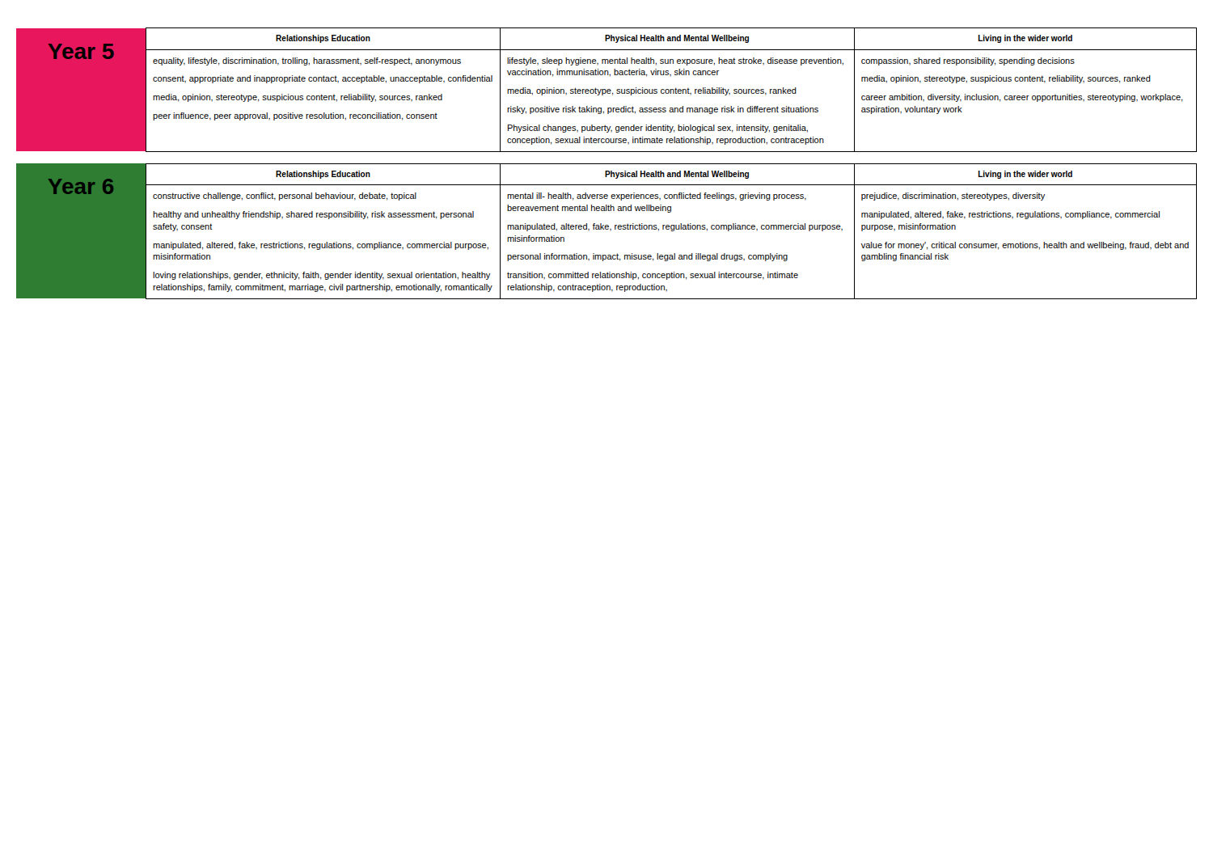| Year 5 | Relationships Education | Physical Health and Mental Wellbeing | Living in the wider world |
| equality, lifestyle, discrimination, trolling, harassment, self-respect, anonymous consent, appropriate and inappropriate contact, acceptable, unacceptable, confidential media, opinion, stereotype, suspicious content, reliability, sources, ranked peer influence, peer approval, positive resolution, reconciliation, consent | lifestyle, sleep hygiene, mental health, sun exposure, heat stroke, disease prevention, vaccination, immunisation, bacteria, virus, skin cancer media, opinion, stereotype, suspicious content, reliability, sources, ranked risky, positive risk taking, predict, assess and manage risk in different situations Physical changes, puberty, gender identity, biological sex, intensity, genitalia, conception, sexual intercourse, intimate relationship, reproduction, contraception | compassion, shared responsibility, spending decisions media, opinion, stereotype, suspicious content, reliability, sources, ranked career ambition, diversity, inclusion, career opportunities, stereotyping, workplace, aspiration, voluntary work |
| Year 6 | Relationships Education | Physical Health and Mental Wellbeing | Living in the wider world |
| constructive challenge, conflict, personal behaviour, debate, topical healthy and unhealthy friendship, shared responsibility, risk assessment, personal safety, consent manipulated, altered, fake, restrictions, regulations, compliance, commercial purpose, misinformation loving relationships, gender, ethnicity, faith, gender identity, sexual orientation, healthy relationships, family, commitment, marriage, civil partnership, emotionally, romantically | mental ill- health, adverse experiences, conflicted feelings, grieving process, bereavement mental health and wellbeing manipulated, altered, fake, restrictions, regulations, compliance, commercial purpose, misinformation personal information, impact, misuse, legal and illegal drugs, complying transition, committed relationship, conception, sexual intercourse, intimate relationship, contraception, reproduction, | prejudice, discrimination, stereotypes, diversity manipulated, altered, fake, restrictions, regulations, compliance, commercial purpose, misinformation value for money', critical consumer, emotions, health and wellbeing, fraud, debt and gambling financial risk |